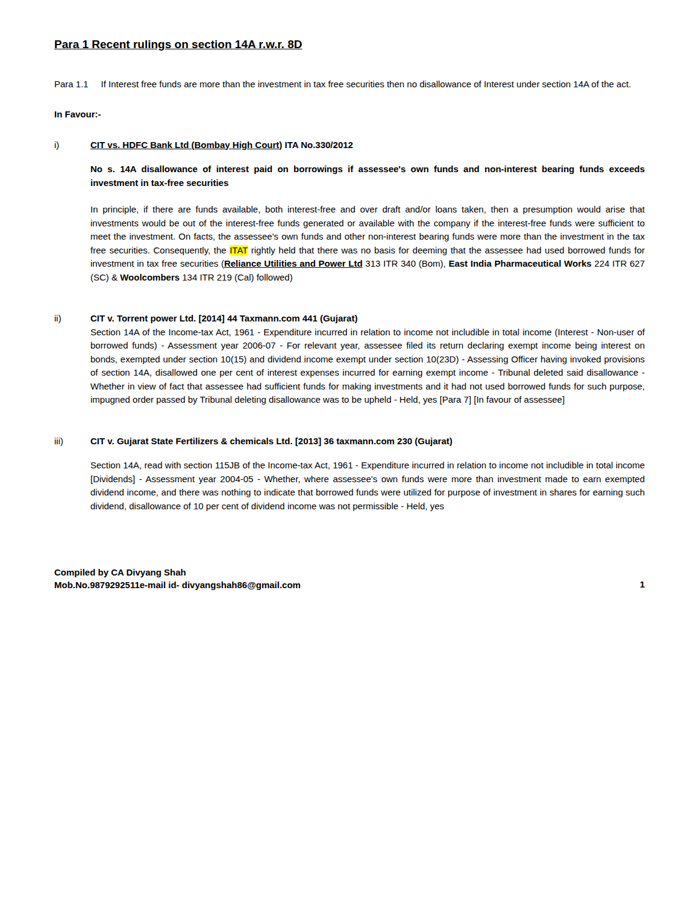Para 1 Recent rulings on section 14A r.w.r. 8D
Para 1.1 If Interest free funds are more than the investment in tax free securities then no disallowance of Interest under section 14A of the act.
In Favour:-
i)
CIT vs. HDFC Bank Ltd (Bombay High Court) ITA No.330/2012
No s. 14A disallowance of interest paid on borrowings if assessee's own funds and non-interest bearing funds exceeds investment in tax-free securities
In principle, if there are funds available, both interest-free and over draft and/or loans taken, then a presumption would arise that investments would be out of the interest-free funds generated or available with the company if the interest-free funds were sufficient to meet the investment. On facts, the assessee's own funds and other non-interest bearing funds were more than the investment in the tax free securities. Consequently, the ITAT rightly held that there was no basis for deeming that the assessee had used borrowed funds for investment in tax free securities (Reliance Utilities and Power Ltd 313 ITR 340 (Bom), East India Pharmaceutical Works 224 ITR 627 (SC) & Woolcombers 134 ITR 219 (Cal) followed)
ii)
CIT v. Torrent power Ltd. [2014] 44 Taxmann.com 441 (Gujarat)
Section 14A of the Income-tax Act, 1961 - Expenditure incurred in relation to income not includible in total income (Interest - Non-user of borrowed funds) - Assessment year 2006-07 - For relevant year, assessee filed its return declaring exempt income being interest on bonds, exempted under section 10(15) and dividend income exempt under section 10(23D) - Assessing Officer having invoked provisions of section 14A, disallowed one per cent of interest expenses incurred for earning exempt income - Tribunal deleted said disallowance - Whether in view of fact that assessee had sufficient funds for making investments and it had not used borrowed funds for such purpose, impugned order passed by Tribunal deleting disallowance was to be upheld - Held, yes [Para 7] [In favour of assessee]
iii)
CIT v. Gujarat State Fertilizers & chemicals Ltd. [2013] 36 taxmann.com 230 (Gujarat)
Section 14A, read with section 115JB of the Income-tax Act, 1961 - Expenditure incurred in relation to income not includible in total income [Dividends] - Assessment year 2004-05 - Whether, where assessee's own funds were more than investment made to earn exempted dividend income, and there was nothing to indicate that borrowed funds were utilized for purpose of investment in shares for earning such dividend, disallowance of 10 per cent of dividend income was not permissible - Held, yes
Compiled by CA Divyang Shah
Mob.No.9879292511 e-mail id- divyangshah86@gmail.com
1